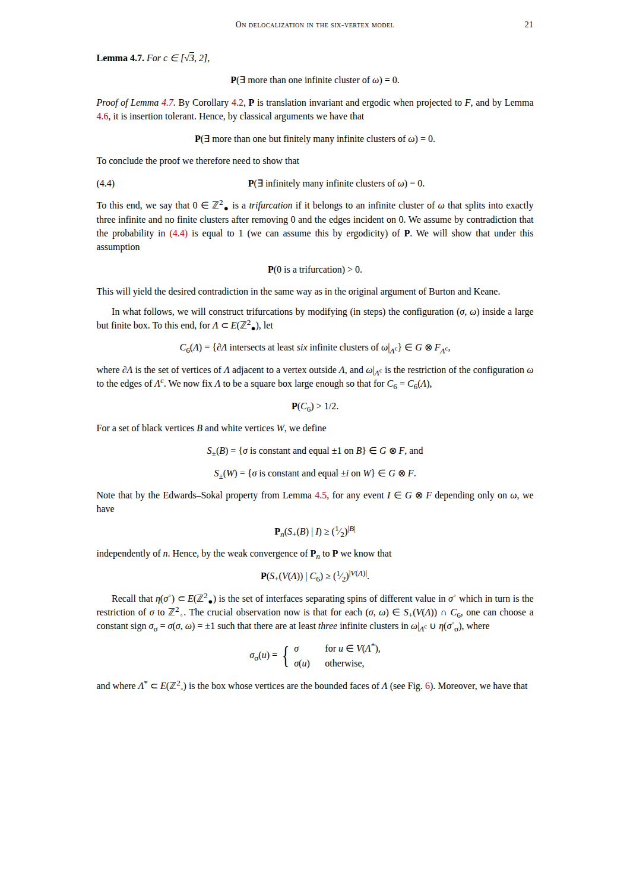On delocalization in the six-vertex model 21
Lemma 4.7. For c ∈ [√3, 2],
P(∃ more than one infinite cluster of ω) = 0.
Proof of Lemma 4.7. By Corollary 4.2, P is translation invariant and ergodic when projected to F, and by Lemma 4.6, it is insertion tolerant. Hence, by classical arguments we have that
P(∃ more than one but finitely many infinite clusters of ω) = 0.
To conclude the proof we therefore need to show that
(4.4)
P(∃ infinitely many infinite clusters of ω) = 0.
To this end, we say that 0 ∈ ℤ2● is a trifurcation if it belongs to an infinite cluster of ω that splits into exactly three infinite and no finite clusters after removing 0 and the edges incident on 0. We assume by contradiction that the probability in (4.4) is equal to 1 (we can assume this by ergodicity) of P. We will show that under this assumption
P(0 is a trifurcation) > 0.
This will yield the desired contradiction in the same way as in the original argument of Burton and Keane.
In what follows, we will construct trifurcations by modifying (in steps) the configuration (σ, ω) inside a large but finite box. To this end, for Λ ⊂ E(ℤ2●), let
C6(Λ) = {∂Λ intersects at least six infinite clusters of ω|Λc} ∈ G ⊗ FΛc,
where ∂Λ is the set of vertices of Λ adjacent to a vertex outside Λ, and ω|Λc is the restriction of the configuration ω to the edges of Λc. We now fix Λ to be a square box large enough so that for C6 = C6(Λ),
P(C6) > 1/2.
For a set of black vertices B and white vertices W, we define
S±(B) = {σ is constant and equal ±1 on B} ∈ G ⊗ F, and
S±(W) = {σ is constant and equal ±i on W} ∈ G ⊗ F.
Note that by the Edwards–Sokal property from Lemma 4.5, for any event I ∈ G ⊗ F depending only on ω, we have
Pn(S+(B) | I) ≥ (1⁄2)|B|
independently of n. Hence, by the weak convergence of Pn to P we know that
P(S+(V(Λ)) | C6) ≥ (1⁄2)|V(Λ)|.
Recall that η(σ◦) ⊂ E(ℤ2●) is the set of interfaces separating spins of different value in σ◦ which in turn is the restriction of σ to ℤ2◦. The crucial observation now is that for each (σ, ω) ∈ S+(V(Λ)) ∩ C6, one can choose a constant sign σσ = σ(σ, ω) = ±1 such that there are at least three infinite clusters in ω|Λc ∪ η(σ◦σ), where
σσ(u) = { σfor u ∈ V(Λ*), σ(u) otherwise,
and where Λ* ⊂ E(ℤ2◦) is the box whose vertices are the bounded faces of Λ (see Fig. 6). Moreover, we have that